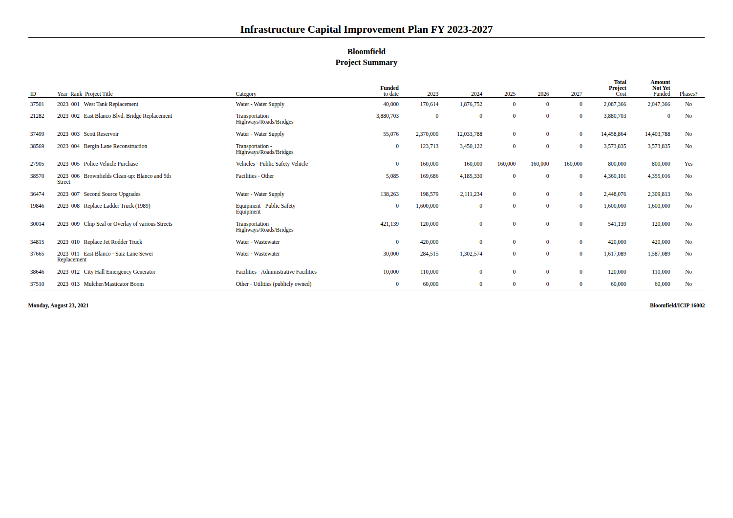Infrastructure Capital Improvement Plan FY 2023-2027
Bloomfield
Project Summary
| | | | Funded | | | | | | Total Project | Amount Not Yet | |
| --- | --- | --- | --- | --- | --- | --- | --- | --- | --- | --- | --- |
| ID | Year Rank Project Title | Category | to date | 2023 | 2024 | 2025 | 2026 | 2027 | Cost | Funded | Phases? |
| 37501 | 2023 001 West Tank Replacement | Water - Water Supply | 40,000 | 170,614 | 1,876,752 | 0 | 0 | 0 | 2,087,366 | 2,047,366 | No |
| 21282 | 2023 002 East Blanco Blvd. Bridge Replacement | Transportation - Highways/Roads/Bridges | 3,880,703 | 0 | 0 | 0 | 0 | 0 | 3,880,703 | 0 | No |
| 37499 | 2023 003 Scott Reservoir | Water - Water Supply | 55,076 | 2,370,000 | 12,033,788 | 0 | 0 | 0 | 14,458,864 | 14,403,788 | No |
| 38569 | 2023 004 Bergin Lane Reconstruction | Transportation - Highways/Roads/Bridges | 0 | 123,713 | 3,450,122 | 0 | 0 | 0 | 3,573,835 | 3,573,835 | No |
| 27905 | 2023 005 Police Vehicle Purchase | Vehicles - Public Safety Vehicle | 0 | 160,000 | 160,000 | 160,000 | 160,000 | 160,000 | 800,000 | 800,000 | Yes |
| 38570 | 2023 006 Brownfields Clean-up: Blanco and 5th Street | Facilities - Other | 5,085 | 169,686 | 4,185,330 | 0 | 0 | 0 | 4,360,101 | 4,355,016 | No |
| 36474 | 2023 007 Second Source Upgrades | Water - Water Supply | 138,263 | 198,579 | 2,111,234 | 0 | 0 | 0 | 2,448,076 | 2,309,813 | No |
| 19846 | 2023 008 Replace Ladder Truck (1989) | Equipment - Public Safety Equipment | 0 | 1,600,000 | 0 | 0 | 0 | 0 | 1,600,000 | 1,600,000 | No |
| 30014 | 2023 009 Chip Seal or Overlay of various Streets | Transportation - Highways/Roads/Bridges | 421,139 | 120,000 | 0 | 0 | 0 | 0 | 541,139 | 120,000 | No |
| 34815 | 2023 010 Replace Jet Rodder Truck | Water - Wastewater | 0 | 420,000 | 0 | 0 | 0 | 0 | 420,000 | 420,000 | No |
| 37665 | 2023 011 East Blanco - Saiz Lane Sewer Replacement | Water - Wastewater | 30,000 | 284,515 | 1,302,574 | 0 | 0 | 0 | 1,617,089 | 1,587,089 | No |
| 38646 | 2023 012 City Hall Emergency Generator | Facilities - Administrative Facilities | 10,000 | 110,000 | 0 | 0 | 0 | 0 | 120,000 | 110,000 | No |
| 37510 | 2023 013 Mulcher/Masticator Boom | Other - Utilities (publicly owned) | 0 | 60,000 | 0 | 0 | 0 | 0 | 60,000 | 60,000 | No |
Monday, August 23, 2021 Bloomfield/ICIP 16002